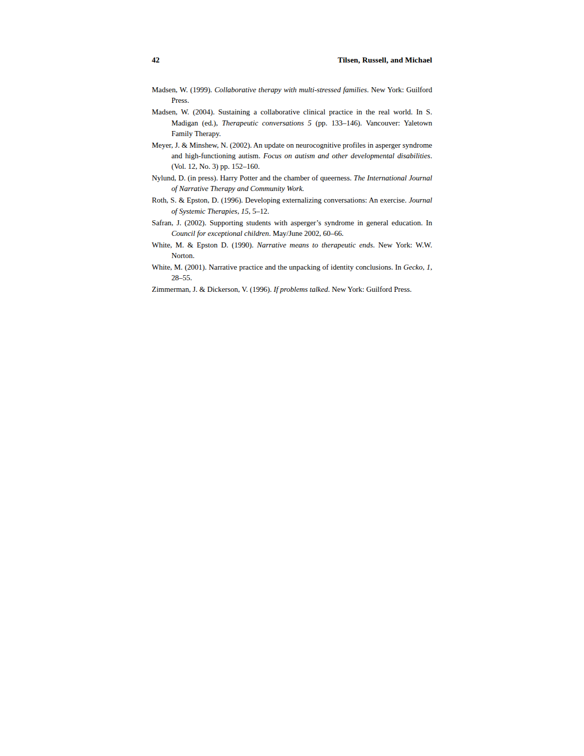42 Tilsen, Russell, and Michael
Madsen, W. (1999). Collaborative therapy with multi-stressed families. New York: Guilford Press.
Madsen, W. (2004). Sustaining a collaborative clinical practice in the real world. In S. Madigan (ed.), Therapeutic conversations 5 (pp. 133–146). Vancouver: Yaletown Family Therapy.
Meyer, J. & Minshew, N. (2002). An update on neurocognitive profiles in asperger syndrome and high-functioning autism. Focus on autism and other developmental disabilities. (Vol. 12, No. 3) pp. 152–160.
Nylund, D. (in press). Harry Potter and the chamber of queerness. The International Journal of Narrative Therapy and Community Work.
Roth, S. & Epston, D. (1996). Developing externalizing conversations: An exercise. Journal of Systemic Therapies, 15, 5–12.
Safran, J. (2002). Supporting students with asperger’s syndrome in general education. In Council for exceptional children. May/June 2002, 60–66.
White, M. & Epston D. (1990). Narrative means to therapeutic ends. New York: W.W. Norton.
White, M. (2001). Narrative practice and the unpacking of identity conclusions. In Gecko, 1, 28–55.
Zimmerman, J. & Dickerson, V. (1996). If problems talked. New York: Guilford Press.